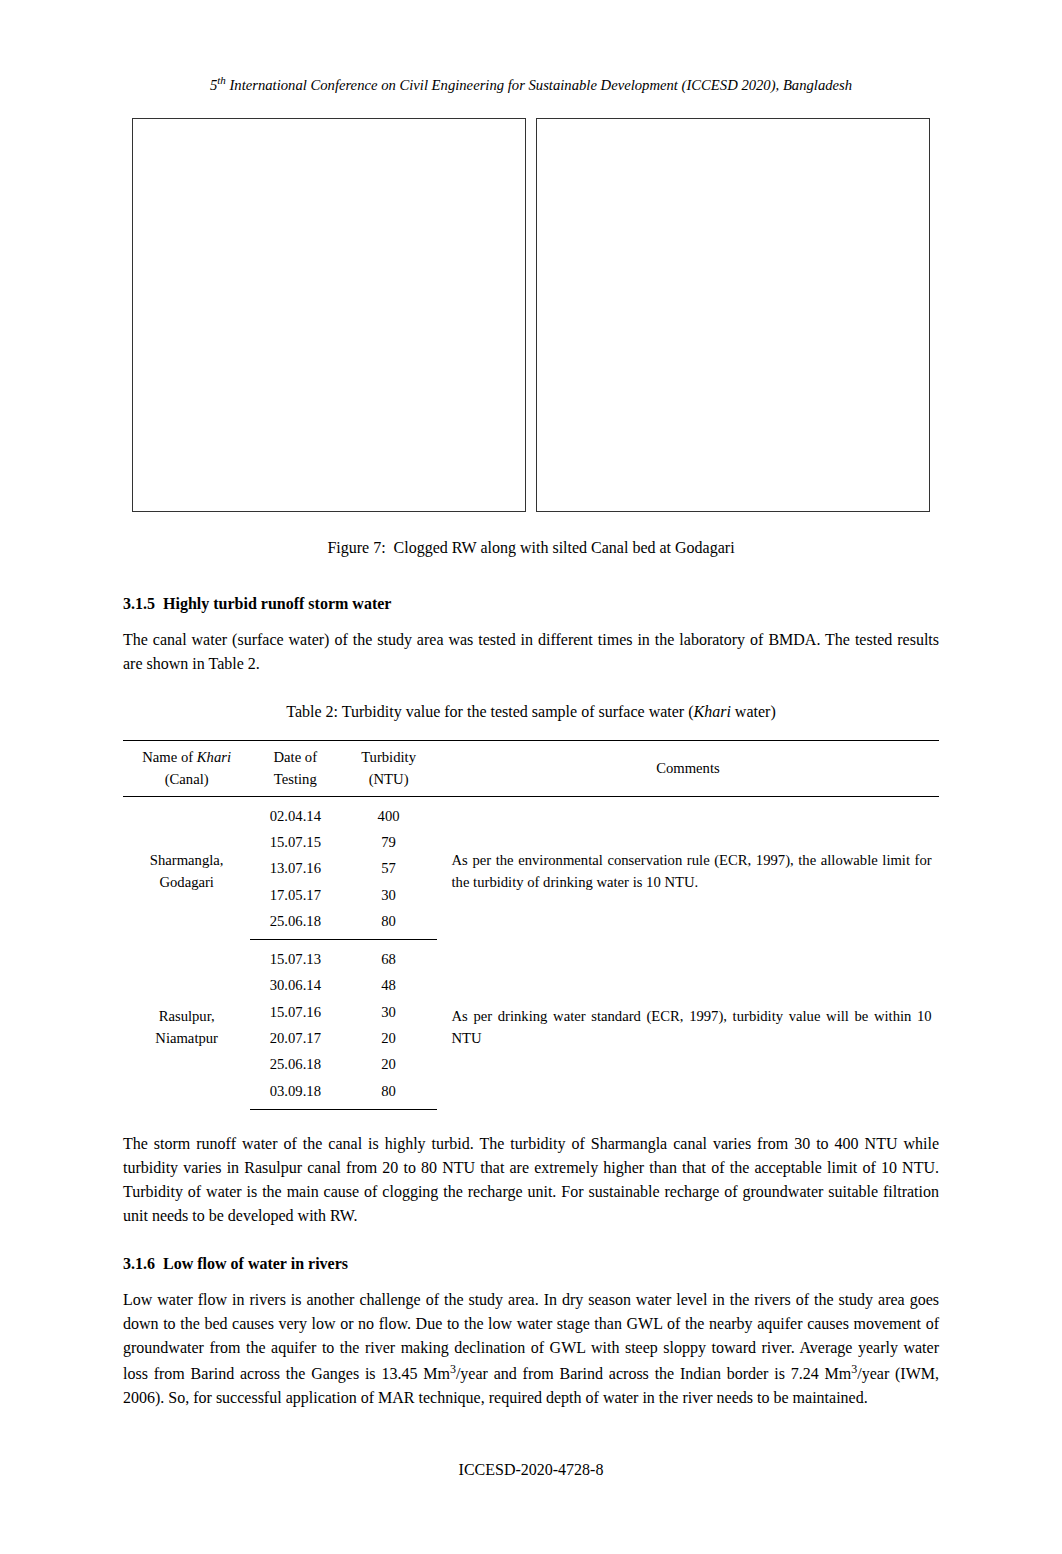5th International Conference on Civil Engineering for Sustainable Development (ICCESD 2020), Bangladesh
Figure 7: Clogged RW along with silted Canal bed at Godagari
3.1.5 Highly turbid runoff storm water
The canal water (surface water) of the study area was tested in different times in the laboratory of BMDA. The tested results are shown in Table 2.
Table 2: Turbidity value for the tested sample of surface water (Khari water)
| Name of Khari (Canal) | Date of Testing | Turbidity (NTU) | Comments |
| --- | --- | --- | --- |
| Sharmangla, Godagari | 02.04.14 | 400 | As per the environmental conservation rule (ECR, 1997), the allowable limit for the turbidity of drinking water is 10 NTU. |
| 15.07.15 | 79 |
| 13.07.16 | 57 |
| 17.05.17 | 30 |
| 25.06.18 | 80 |
| Rasulpur, Niamatpur | 15.07.13 | 68 | As per drinking water standard (ECR, 1997), turbidity value will be within 10 NTU |
| 30.06.14 | 48 |
| 15.07.16 | 30 |
| 20.07.17 | 20 |
| 25.06.18 | 20 |
| 03.09.18 | 80 |
The storm runoff water of the canal is highly turbid. The turbidity of Sharmangla canal varies from 30 to 400 NTU while turbidity varies in Rasulpur canal from 20 to 80 NTU that are extremely higher than that of the acceptable limit of 10 NTU. Turbidity of water is the main cause of clogging the recharge unit. For sustainable recharge of groundwater suitable filtration unit needs to be developed with RW.
3.1.6 Low flow of water in rivers
Low water flow in rivers is another challenge of the study area. In dry season water level in the rivers of the study area goes down to the bed causes very low or no flow. Due to the low water stage than GWL of the nearby aquifer causes movement of groundwater from the aquifer to the river making declination of GWL with steep sloppy toward river. Average yearly water loss from Barind across the Ganges is 13.45 Mm3/year and from Barind across the Indian border is 7.24 Mm3/year (IWM, 2006). So, for successful application of MAR technique, required depth of water in the river needs to be maintained.
ICCESD-2020-4728-8